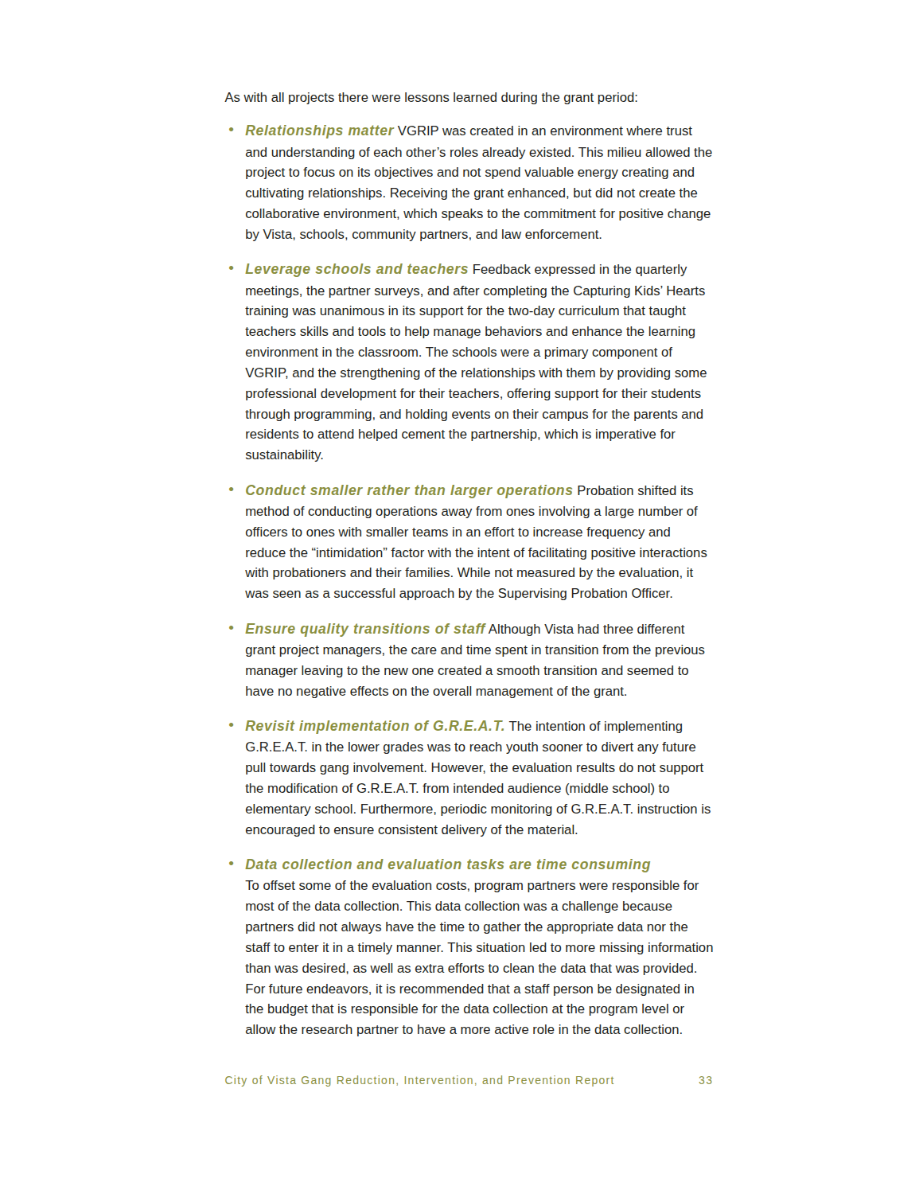As with all projects there were lessons learned during the grant period:
Relationships matter VGRIP was created in an environment where trust and understanding of each other’s roles already existed. This milieu allowed the project to focus on its objectives and not spend valuable energy creating and cultivating relationships. Receiving the grant enhanced, but did not create the collaborative environment, which speaks to the commitment for positive change by Vista, schools, community partners, and law enforcement.
Leverage schools and teachers Feedback expressed in the quarterly meetings, the partner surveys, and after completing the Capturing Kids’ Hearts training was unanimous in its support for the two-day curriculum that taught teachers skills and tools to help manage behaviors and enhance the learning environment in the classroom. The schools were a primary component of VGRIP, and the strengthening of the relationships with them by providing some professional development for their teachers, offering support for their students through programming, and holding events on their campus for the parents and residents to attend helped cement the partnership, which is imperative for sustainability.
Conduct smaller rather than larger operations Probation shifted its method of conducting operations away from ones involving a large number of officers to ones with smaller teams in an effort to increase frequency and reduce the “intimidation” factor with the intent of facilitating positive interactions with probationers and their families. While not measured by the evaluation, it was seen as a successful approach by the Supervising Probation Officer.
Ensure quality transitions of staff Although Vista had three different grant project managers, the care and time spent in transition from the previous manager leaving to the new one created a smooth transition and seemed to have no negative effects on the overall management of the grant.
Revisit implementation of G.R.E.A.T. The intention of implementing G.R.E.A.T. in the lower grades was to reach youth sooner to divert any future pull towards gang involvement. However, the evaluation results do not support the modification of G.R.E.A.T. from intended audience (middle school) to elementary school. Furthermore, periodic monitoring of G.R.E.A.T. instruction is encouraged to ensure consistent delivery of the material.
Data collection and evaluation tasks are time consuming
To offset some of the evaluation costs, program partners were responsible for most of the data collection. This data collection was a challenge because partners did not always have the time to gather the appropriate data nor the staff to enter it in a timely manner. This situation led to more missing information than was desired, as well as extra efforts to clean the data that was provided. For future endeavors, it is recommended that a staff person be designated in the budget that is responsible for the data collection at the program level or allow the research partner to have a more active role in the data collection.
City of Vista Gang Reduction, Intervention, and Prevention Report 33